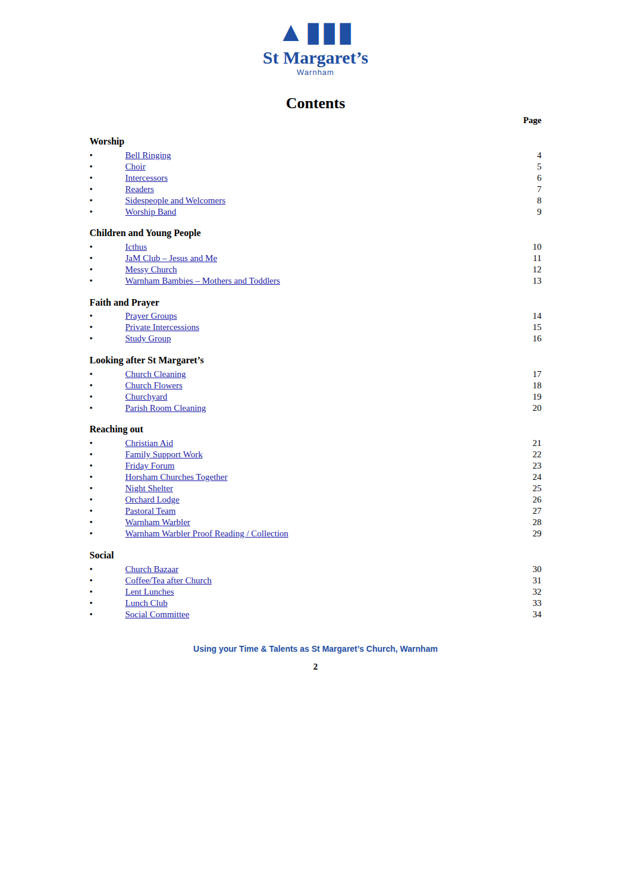▲▮▮▮
St Margaret’s
Warnham
Contents
Page
Worship
| • | Bell Ringing | 4 |
| • | Choir | 5 |
| • | Intercessors | 6 |
| • | Readers | 7 |
| • | Sidespeople and Welcomers | 8 |
| • | Worship Band | 9 |
Children and Young People
| • | Icthus | 10 |
| • | JaM Club – Jesus and Me | 11 |
| • | Messy Church | 12 |
| • | Warnham Bambies – Mothers and Toddlers | 13 |
Faith and Prayer
| • | Prayer Groups | 14 |
| • | Private Intercessions | 15 |
| • | Study Group | 16 |
Looking after St Margaret’s
| • | Church Cleaning | 17 |
| • | Church Flowers | 18 |
| • | Churchyard | 19 |
| • | Parish Room Cleaning | 20 |
Reaching out
| • | Christian Aid | 21 |
| • | Family Support Work | 22 |
| • | Friday Forum | 23 |
| • | Horsham Churches Together | 24 |
| • | Night Shelter | 25 |
| • | Orchard Lodge | 26 |
| • | Pastoral Team | 27 |
| • | Warnham Warbler | 28 |
| • | Warnham Warbler Proof Reading / Collection | 29 |
Social
| • | Church Bazaar | 30 |
| • | Coffee/Tea after Church | 31 |
| • | Lent Lunches | 32 |
| • | Lunch Club | 33 |
| • | Social Committee | 34 |
Using your Time & Talents as St Margaret’s Church, Warnham
2